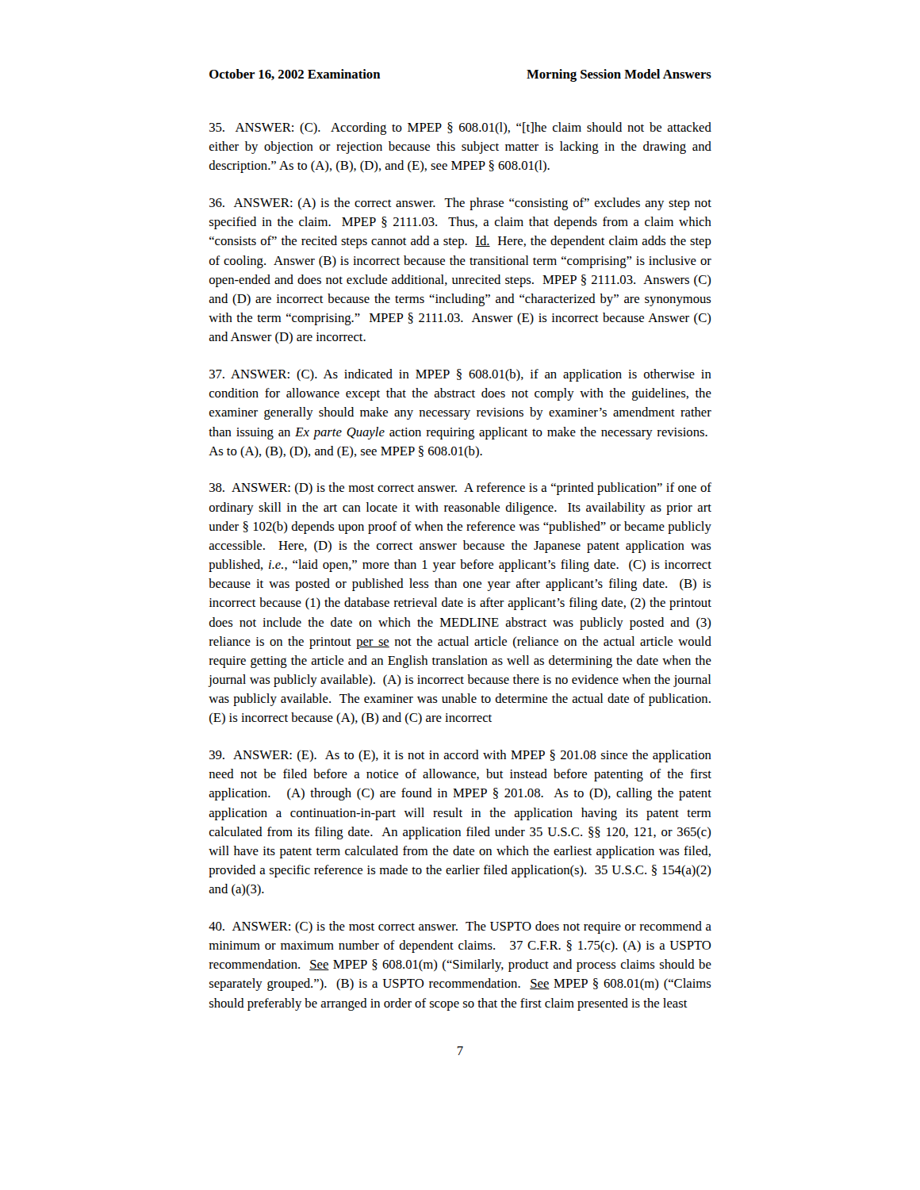October 16, 2002 Examination Morning Session Model Answers
35. ANSWER: (C). According to MPEP § 608.01(l), “[t]he claim should not be attacked either by objection or rejection because this subject matter is lacking in the drawing and description.” As to (A), (B), (D), and (E), see MPEP § 608.01(l).
36. ANSWER: (A) is the correct answer. The phrase “consisting of” excludes any step not specified in the claim. MPEP § 2111.03. Thus, a claim that depends from a claim which “consists of” the recited steps cannot add a step. Id. Here, the dependent claim adds the step of cooling. Answer (B) is incorrect because the transitional term “comprising” is inclusive or open-ended and does not exclude additional, unrecited steps. MPEP § 2111.03. Answers (C) and (D) are incorrect because the terms “including” and “characterized by” are synonymous with the term “comprising.” MPEP § 2111.03. Answer (E) is incorrect because Answer (C) and Answer (D) are incorrect.
37. ANSWER: (C). As indicated in MPEP § 608.01(b), if an application is otherwise in condition for allowance except that the abstract does not comply with the guidelines, the examiner generally should make any necessary revisions by examiner’s amendment rather than issuing an Ex parte Quayle action requiring applicant to make the necessary revisions. As to (A), (B), (D), and (E), see MPEP § 608.01(b).
38. ANSWER: (D) is the most correct answer. A reference is a “printed publication” if one of ordinary skill in the art can locate it with reasonable diligence. Its availability as prior art under § 102(b) depends upon proof of when the reference was “published” or became publicly accessible. Here, (D) is the correct answer because the Japanese patent application was published, i.e., “laid open,” more than 1 year before applicant’s filing date. (C) is incorrect because it was posted or published less than one year after applicant’s filing date. (B) is incorrect because (1) the database retrieval date is after applicant’s filing date, (2) the printout does not include the date on which the MEDLINE abstract was publicly posted and (3) reliance is on the printout per se not the actual article (reliance on the actual article would require getting the article and an English translation as well as determining the date when the journal was publicly available). (A) is incorrect because there is no evidence when the journal was publicly available. The examiner was unable to determine the actual date of publication.(E) is incorrect because (A), (B) and (C) are incorrect
39. ANSWER: (E). As to (E), it is not in accord with MPEP § 201.08 since the application need not be filed before a notice of allowance, but instead before patenting of the first application. (A) through (C) are found in MPEP § 201.08. As to (D), calling the patent application a continuation-in-part will result in the application having its patent term calculated from its filing date. An application filed under 35 U.S.C. §§ 120, 121, or 365(c) will have its patent term calculated from the date on which the earliest application was filed, provided a specific reference is made to the earlier filed application(s). 35 U.S.C. § 154(a)(2) and (a)(3).
40. ANSWER: (C) is the most correct answer. The USPTO does not require or recommend a minimum or maximum number of dependent claims. 37 C.F.R. § 1.75(c). (A) is a USPTO recommendation. See MPEP § 608.01(m) (“Similarly, product and process claims should be separately grouped.”). (B) is a USPTO recommendation. See MPEP § 608.01(m) (“Claims should preferably be arranged in order of scope so that the first claim presented is the least
7